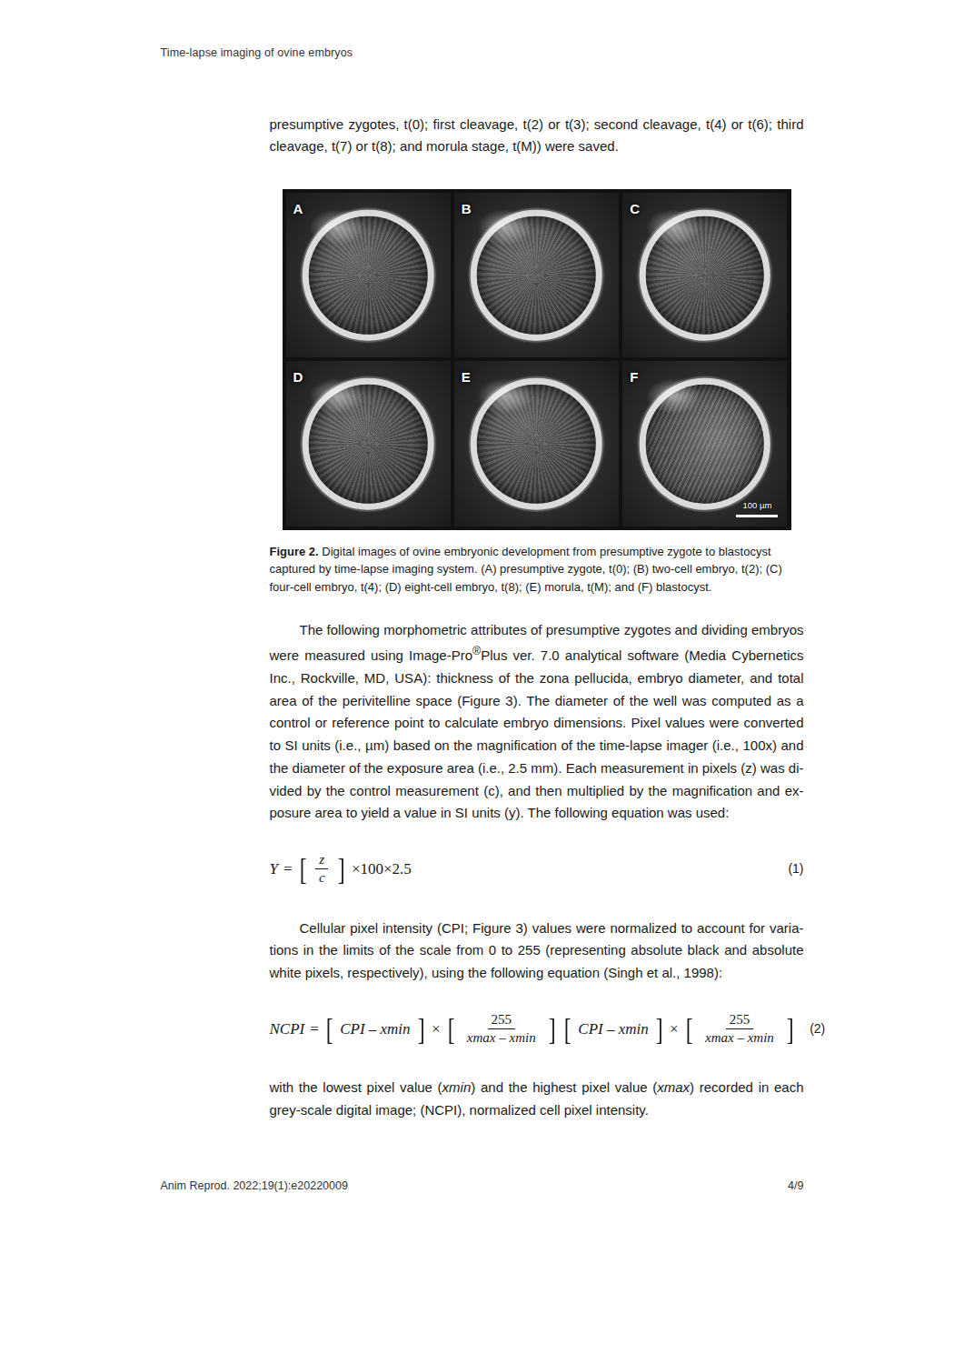Time-lapse imaging of ovine embryos
presumptive zygotes, t(0); first cleavage, t(2) or t(3); second cleavage, t(4) or t(6); third cleavage, t(7) or t(8); and morula stage, t(M)) were saved.
A
B
C
D
E
F
100 µm
Figure 2. Digital images of ovine embryonic development from presumptive zygote to blastocyst captured by time-lapse imaging system. (A) presumptive zygote, t(0); (B) two-cell embryo, t(2); (C) four-cell embryo, t(4); (D) eight-cell embryo, t(8); (E) morula, t(M); and (F) blastocyst.
The following morphometric attributes of presumptive zygotes and dividing embryos were measured using Image-Pro®Plus ver. 7.0 analytical software (Media Cybernetics Inc., Rockville, MD, USA): thickness of the zona pellucida, embryo diameter, and total area of the perivitelline space (Figure 3). The diameter of the well was computed as a control or reference point to calculate embryo dimensions. Pixel values were converted to SI units (i.e., µm) based on the magnification of the time-lapse imager (i.e., 100x) and the diameter of the exposure area (i.e., 2.5 mm). Each measurement in pixels (z) was divided by the control measurement (c), and then multiplied by the magnification and exposure area to yield a value in SI units (y). The following equation was used:
Y= [ zc ] ×100×2.5
(1)
Cellular pixel intensity (CPI; Figure 3) values were normalized to account for variations in the limits of the scale from 0 to 255 (representing absolute black and absolute white pixels, respectively), using the following equation (Singh et al., 1998):
NCPI= [CPI – xmin] × [ 255 xmax – xmin ] [CPI – xmin] × [ 255 xmax – xmin ]
(2)
with the lowest pixel value (xmin) and the highest pixel value (xmax) recorded in each grey-scale digital image; (NCPI), normalized cell pixel intensity.
Anim Reprod. 2022;19(1):e20220009 4/9